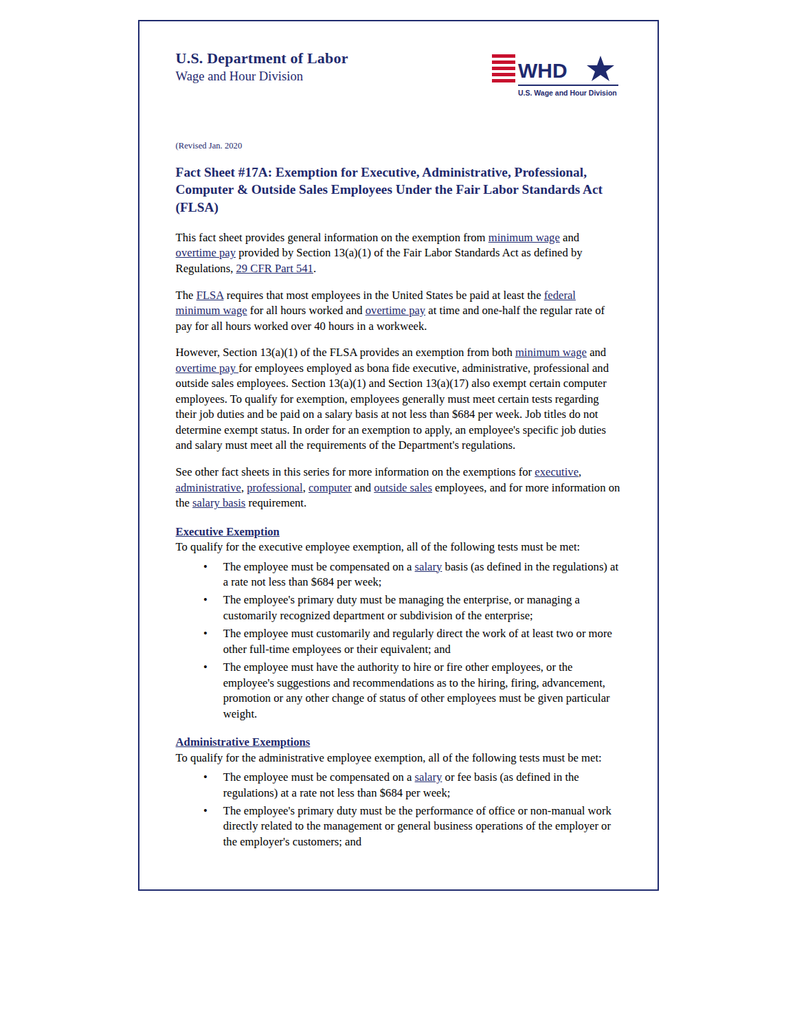U.S. Department of Labor
Wage and Hour Division
WHD U.S. Wage and Hour Division
(Revised Jan. 2020
Fact Sheet #17A: Exemption for Executive, Administrative, Professional, Computer & Outside Sales Employees Under the Fair Labor Standards Act (FLSA)
This fact sheet provides general information on the exemption from minimum wage and overtime pay provided by Section 13(a)(1) of the Fair Labor Standards Act as defined by Regulations, 29 CFR Part 541.
The FLSA requires that most employees in the United States be paid at least the federal minimum wage for all hours worked and overtime pay at time and one-half the regular rate of pay for all hours worked over 40 hours in a workweek.
However, Section 13(a)(1) of the FLSA provides an exemption from both minimum wage and overtime pay for employees employed as bona fide executive, administrative, professional and outside sales employees. Section 13(a)(1) and Section 13(a)(17) also exempt certain computer employees. To qualify for exemption, employees generally must meet certain tests regarding their job duties and be paid on a salary basis at not less than $684 per week. Job titles do not determine exempt status. In order for an exemption to apply, an employee's specific job duties and salary must meet all the requirements of the Department's regulations.
See other fact sheets in this series for more information on the exemptions for executive, administrative, professional, computer and outside sales employees, and for more information on the salary basis requirement.
Executive Exemption
To qualify for the executive employee exemption, all of the following tests must be met:
The employee must be compensated on a salary basis (as defined in the regulations) at a rate not less than $684 per week;
The employee's primary duty must be managing the enterprise, or managing a customarily recognized department or subdivision of the enterprise;
The employee must customarily and regularly direct the work of at least two or more other full-time employees or their equivalent; and
The employee must have the authority to hire or fire other employees, or the employee's suggestions and recommendations as to the hiring, firing, advancement, promotion or any other change of status of other employees must be given particular weight.
Administrative Exemptions
To qualify for the administrative employee exemption, all of the following tests must be met:
The employee must be compensated on a salary or fee basis (as defined in the regulations) at a rate not less than $684 per week;
The employee's primary duty must be the performance of office or non-manual work directly related to the management or general business operations of the employer or the employer's customers; and